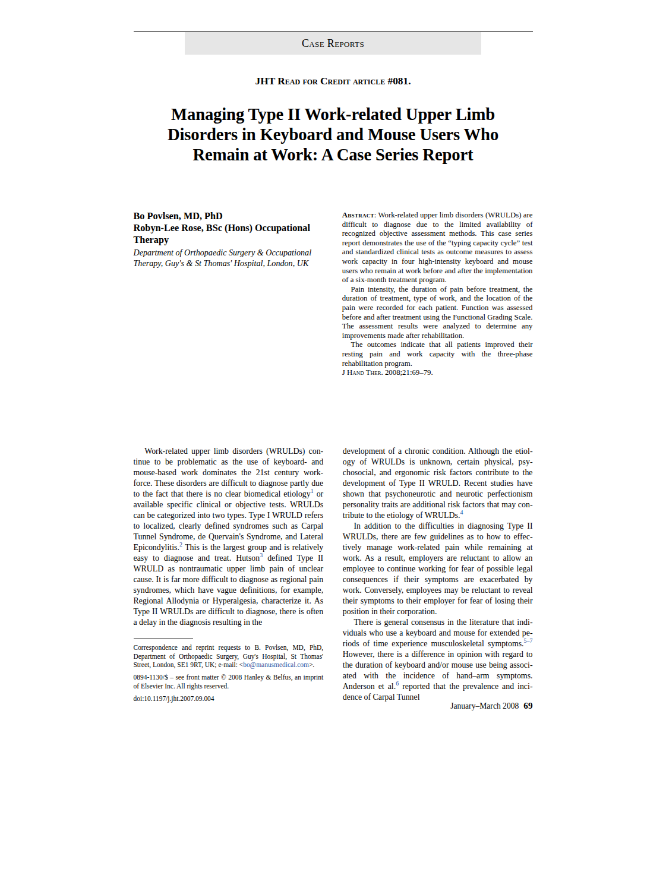Case Reports
JHT Read for Credit article #081.
Managing Type II Work-related Upper Limb Disorders in Keyboard and Mouse Users Who Remain at Work: A Case Series Report
Bo Povlsen, MD, PhD
Robyn-Lee Rose, BSc (Hons) Occupational Therapy
Department of Orthopaedic Surgery & Occupational Therapy, Guy's & St Thomas' Hospital, London, UK
Abstract: Work-related upper limb disorders (WRULDs) are difficult to diagnose due to the limited availability of recognized objective assessment methods. This case series report demonstrates the use of the “typing capacity cycle” test and standardized clinical tests as outcome measures to assess work capacity in four high-intensity keyboard and mouse users who remain at work before and after the implementation of a six-month treatment program.
Pain intensity, the duration of pain before treatment, the duration of treatment, type of work, and the location of the pain were recorded for each patient. Function was assessed before and after treatment using the Functional Grading Scale. The assessment results were analyzed to determine any improvements made after rehabilitation.
The outcomes indicate that all patients improved their resting pain and work capacity with the three-phase rehabilitation program.
J Hand Ther. 2008;21:69–79.
Work-related upper limb disorders (WRULDs) continue to be problematic as the use of keyboard- and mouse-based work dominates the 21st century workforce. These disorders are difficult to diagnose partly due to the fact that there is no clear biomedical etiology1 or available specific clinical or objective tests. WRULDs can be categorized into two types. Type I WRULD refers to localized, clearly defined syndromes such as Carpal Tunnel Syndrome, de Quervain's Syndrome, and Lateral Epicondylitis.2 This is the largest group and is relatively easy to diagnose and treat. Hutson3 defined Type II WRULD as nontraumatic upper limb pain of unclear cause. It is far more difficult to diagnose as regional pain syndromes, which have vague definitions, for example, Regional Allodynia or Hyperalgesia, characterize it. As Type II WRULDs are difficult to diagnose, there is often a delay in the diagnosis resulting in the
Correspondence and reprint requests to B. Povlsen, MD, PhD, Department of Orthopaedic Surgery, Guy's Hospital, St Thomas' Street, London, SE1 9RT, UK; e-mail: <bo@manusmedical.com>.
0894-1130/$ – see front matter © 2008 Hanley & Belfus, an imprint of Elsevier Inc. All rights reserved.
doi:10.1197/j.jht.2007.09.004
development of a chronic condition. Although the etiology of WRULDs is unknown, certain physical, psychosocial, and ergonomic risk factors contribute to the development of Type II WRULD. Recent studies have shown that psychoneurotic and neurotic perfectionism personality traits are additional risk factors that may contribute to the etiology of WRULDs.4
In addition to the difficulties in diagnosing Type II WRULDs, there are few guidelines as to how to effectively manage work-related pain while remaining at work. As a result, employers are reluctant to allow an employee to continue working for fear of possible legal consequences if their symptoms are exacerbated by work. Conversely, employees may be reluctant to reveal their symptoms to their employer for fear of losing their position in their corporation.
There is general consensus in the literature that individuals who use a keyboard and mouse for extended periods of time experience musculoskeletal symptoms.5–7 However, there is a difference in opinion with regard to the duration of keyboard and/or mouse use being associated with the incidence of hand–arm symptoms. Anderson et al.6 reported that the prevalence and incidence of Carpal Tunnel
January–March 200869